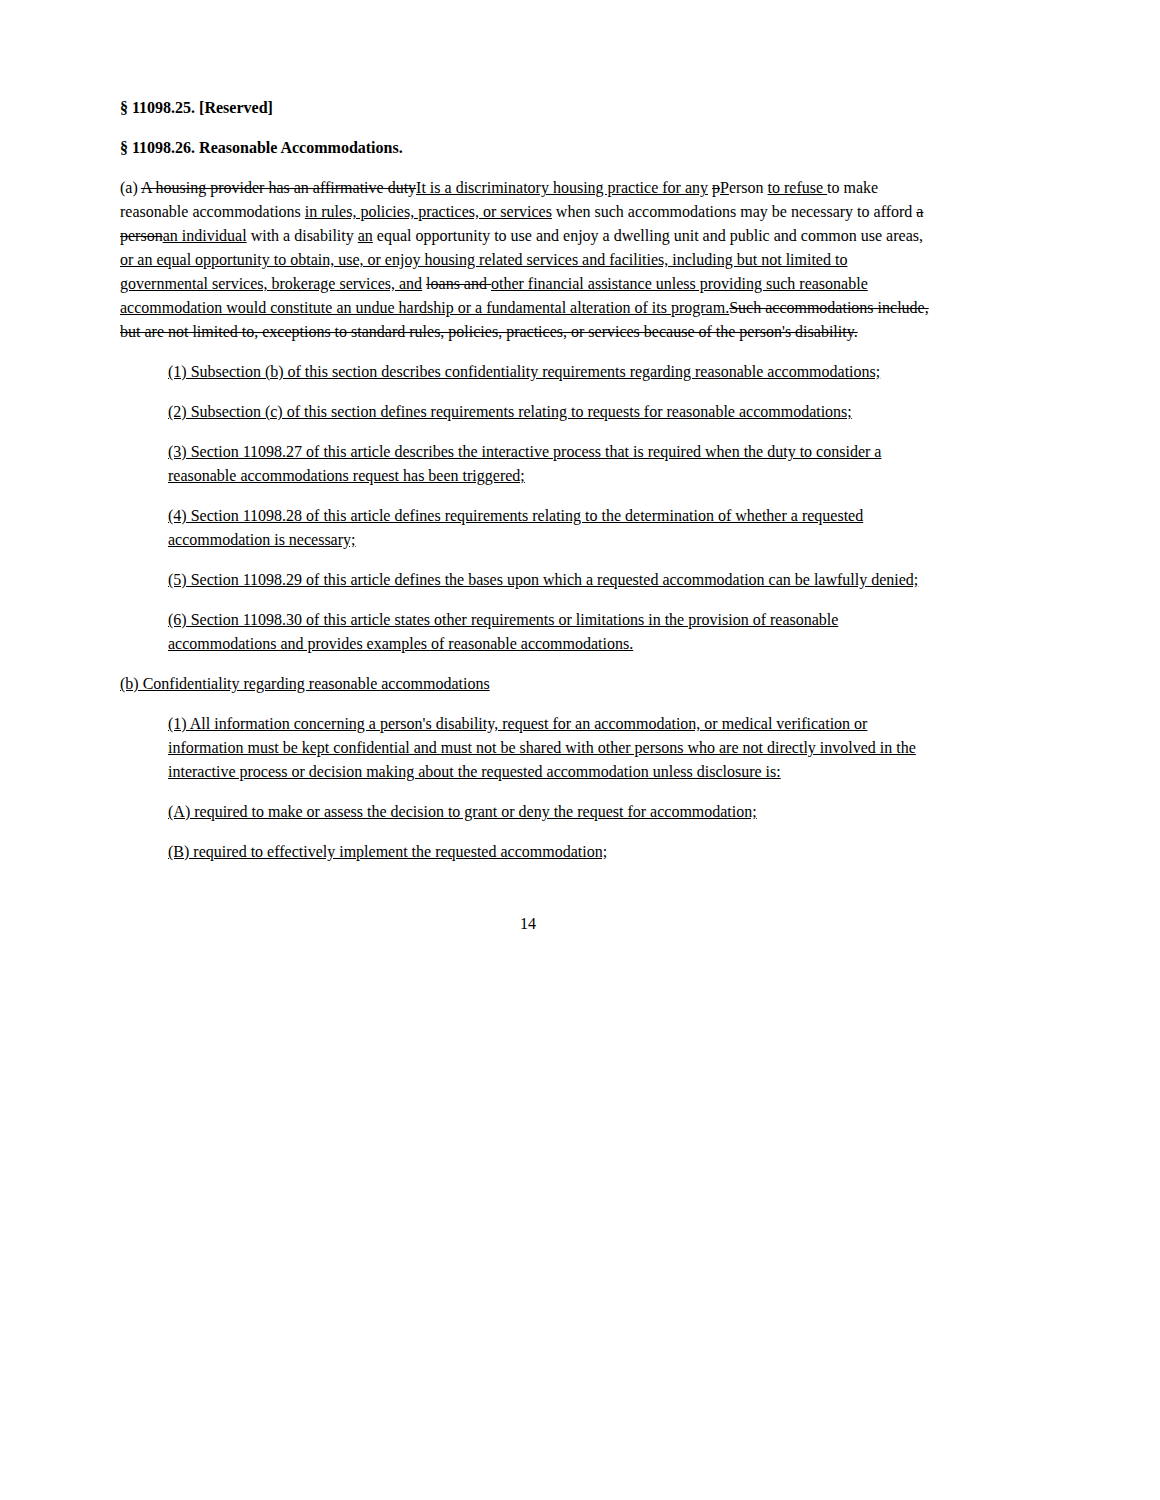§ 11098.25. [Reserved]
§ 11098.26. Reasonable Accommodations.
(a) A housing provider has an affirmative dutyIt is a discriminatory housing practice for any pPerson to refuse to make reasonable accommodations in rules, policies, practices, or services when such accommodations may be necessary to afford a personan individual with a disability an equal opportunity to use and enjoy a dwelling unit and public and common use areas, or an equal opportunity to obtain, use, or enjoy housing related services and facilities, including but not limited to governmental services, brokerage services, and loans and other financial assistance unless providing such reasonable accommodation would constitute an undue hardship or a fundamental alteration of its program.Such accommodations include, but are not limited to, exceptions to standard rules, policies, practices, or services because of the person's disability.
(1) Subsection (b) of this section describes confidentiality requirements regarding reasonable accommodations;
(2) Subsection (c) of this section defines requirements relating to requests for reasonable accommodations;
(3) Section 11098.27 of this article describes the interactive process that is required when the duty to consider a reasonable accommodations request has been triggered;
(4) Section 11098.28 of this article defines requirements relating to the determination of whether a requested accommodation is necessary;
(5) Section 11098.29 of this article defines the bases upon which a requested accommodation can be lawfully denied;
(6) Section 11098.30 of this article states other requirements or limitations in the provision of reasonable accommodations and provides examples of reasonable accommodations.
(b) Confidentiality regarding reasonable accommodations
(1) All information concerning a person's disability, request for an accommodation, or medical verification or information must be kept confidential and must not be shared with other persons who are not directly involved in the interactive process or decision making about the requested accommodation unless disclosure is:
(A) required to make or assess the decision to grant or deny the request for accommodation;
(B) required to effectively implement the requested accommodation;
14